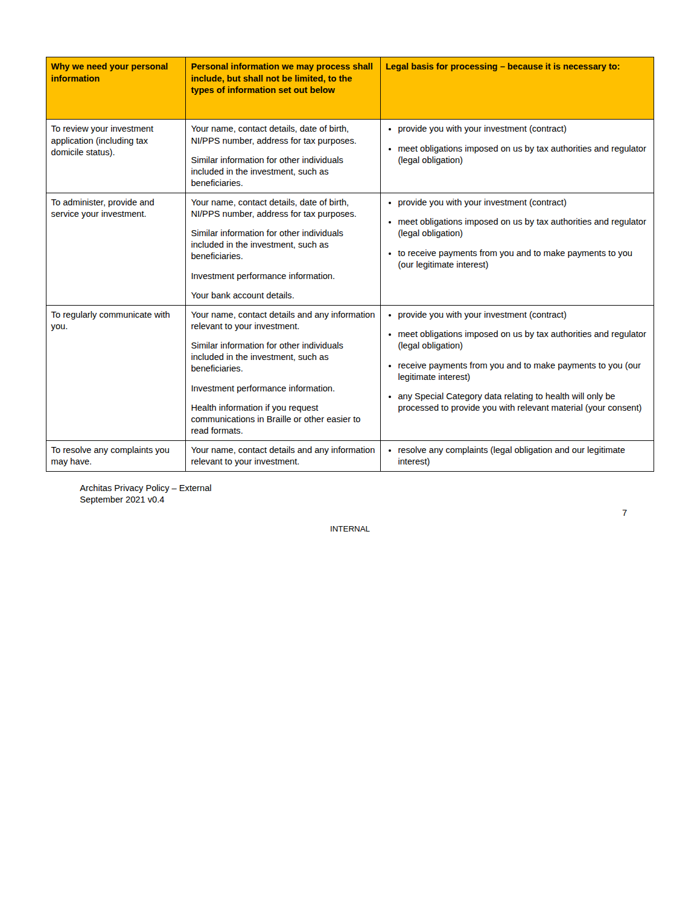| Why we need your personal information | Personal information we may process shall include, but shall not be limited, to the types of information set out below | Legal basis for processing – because it is necessary to: |
| --- | --- | --- |
| To review your investment application (including tax domicile status). | Your name, contact details, date of birth, NI/PPS number, address for tax purposes. Similar information for other individuals included in the investment, such as beneficiaries. | provide you with your investment (contract) meet obligations imposed on us by tax authorities and regulator (legal obligation) |
| To administer, provide and service your investment. | Your name, contact details, date of birth, NI/PPS number, address for tax purposes. Similar information for other individuals included in the investment, such as beneficiaries. Investment performance information. Your bank account details. | provide you with your investment (contract) meet obligations imposed on us by tax authorities and regulator (legal obligation) to receive payments from you and to make payments to you (our legitimate interest) |
| To regularly communicate with you. | Your name, contact details and any information relevant to your investment. Similar information for other individuals included in the investment, such as beneficiaries. Investment performance information. Health information if you request communications in Braille or other easier to read formats. | provide you with your investment (contract) meet obligations imposed on us by tax authorities and regulator (legal obligation) receive payments from you and to make payments to you (our legitimate interest) any Special Category data relating to health will only be processed to provide you with relevant material (your consent) |
| To resolve any complaints you may have. | Your name, contact details and any information relevant to your investment. | resolve any complaints (legal obligation and our legitimate interest) |
Architas Privacy Policy – External
September 2021 v0.4
7
INTERNAL